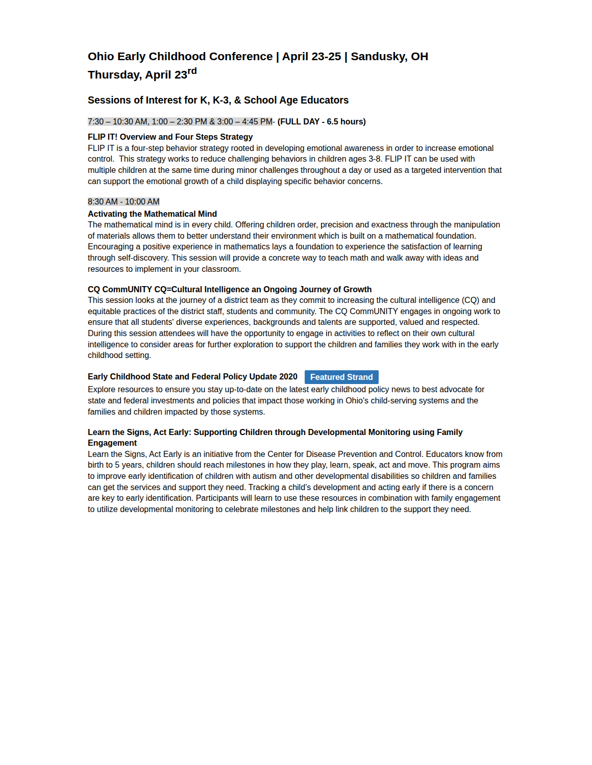Ohio Early Childhood Conference | April 23-25 | Sandusky, OH
Thursday, April 23rd
Sessions of Interest for K, K-3, & School Age Educators
7:30 – 10:30 AM, 1:00 – 2:30 PM & 3:00 – 4:45 PM- (FULL DAY - 6.5 hours)
FLIP IT! Overview and Four Steps Strategy
FLIP IT is a four-step behavior strategy rooted in developing emotional awareness in order to increase emotional control. This strategy works to reduce challenging behaviors in children ages 3-8. FLIP IT can be used with multiple children at the same time during minor challenges throughout a day or used as a targeted intervention that can support the emotional growth of a child displaying specific behavior concerns.
8:30 AM - 10:00 AM
Activating the Mathematical Mind
The mathematical mind is in every child. Offering children order, precision and exactness through the manipulation of materials allows them to better understand their environment which is built on a mathematical foundation. Encouraging a positive experience in mathematics lays a foundation to experience the satisfaction of learning through self-discovery. This session will provide a concrete way to teach math and walk away with ideas and resources to implement in your classroom.
CQ CommUNITY CQ=Cultural Intelligence an Ongoing Journey of Growth
This session looks at the journey of a district team as they commit to increasing the cultural intelligence (CQ) and equitable practices of the district staff, students and community. The CQ CommUNITY engages in ongoing work to ensure that all students' diverse experiences, backgrounds and talents are supported, valued and respected. During this session attendees will have the opportunity to engage in activities to reflect on their own cultural intelligence to consider areas for further exploration to support the children and families they work with in the early childhood setting.
Early Childhood State and Federal Policy Update 2020 Featured Strand
Explore resources to ensure you stay up-to-date on the latest early childhood policy news to best advocate for state and federal investments and policies that impact those working in Ohio's child-serving systems and the families and children impacted by those systems.
Learn the Signs, Act Early: Supporting Children through Developmental Monitoring using Family Engagement
Learn the Signs, Act Early is an initiative from the Center for Disease Prevention and Control. Educators know from birth to 5 years, children should reach milestones in how they play, learn, speak, act and move. This program aims to improve early identification of children with autism and other developmental disabilities so children and families can get the services and support they need. Tracking a child’s development and acting early if there is a concern are key to early identification. Participants will learn to use these resources in combination with family engagement to utilize developmental monitoring to celebrate milestones and help link children to the support they need.